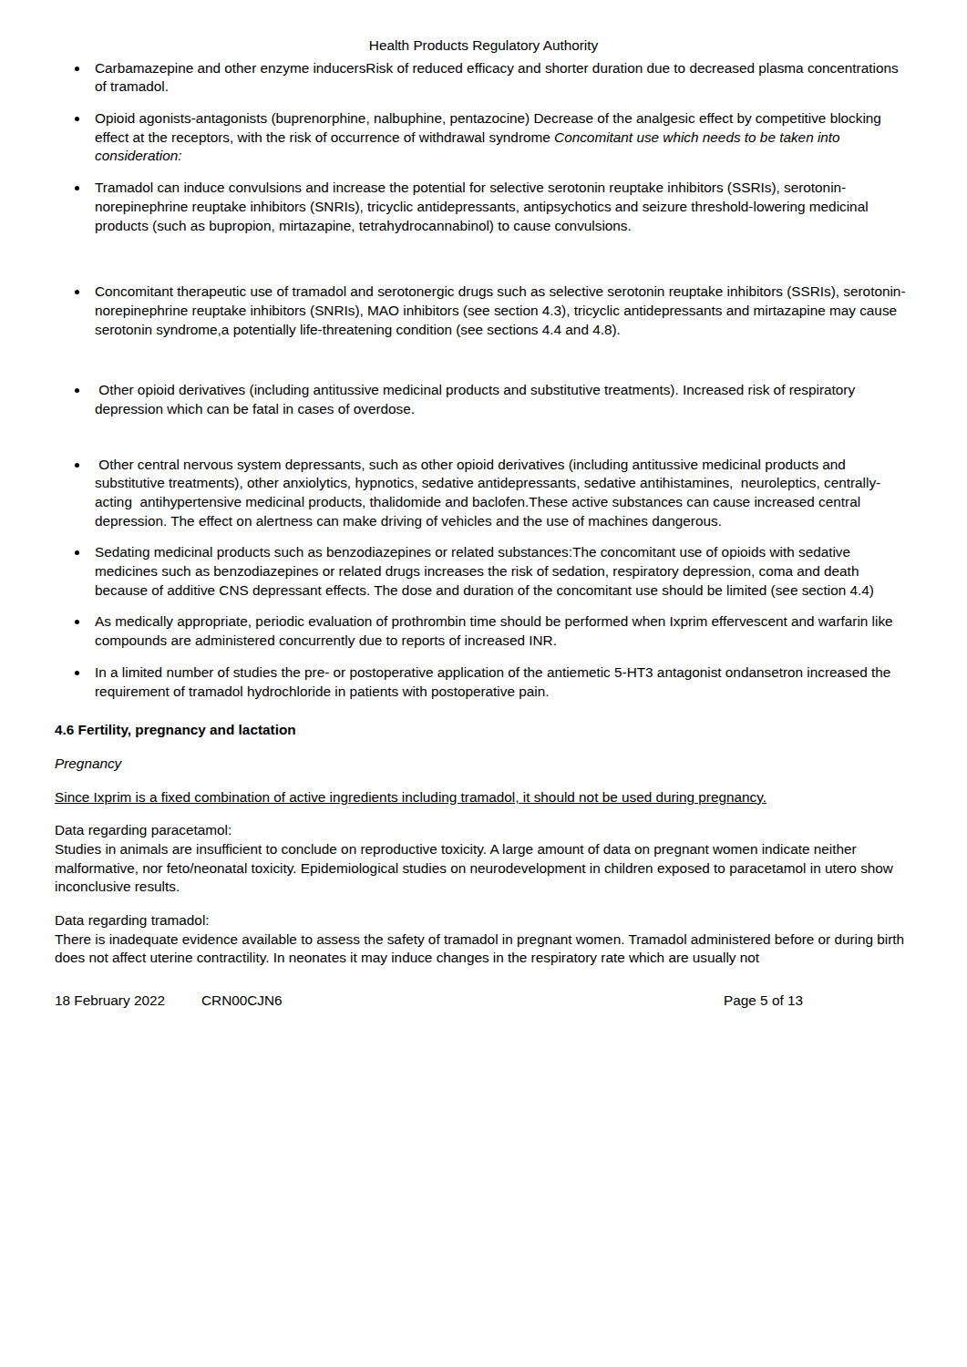Health Products Regulatory Authority
Carbamazepine and other enzyme inducersRisk of reduced efficacy and shorter duration due to decreased plasma concentrations of tramadol.
Opioid agonists-antagonists (buprenorphine, nalbuphine, pentazocine) Decrease of the analgesic effect by competitive blocking effect at the receptors, with the risk of occurrence of withdrawal syndrome Concomitant use which needs to be taken into consideration:
Tramadol can induce convulsions and increase the potential for selective serotonin reuptake inhibitors (SSRIs), serotonin-norepinephrine reuptake inhibitors (SNRIs), tricyclic antidepressants, antipsychotics and seizure threshold-lowering medicinal products (such as bupropion, mirtazapine, tetrahydrocannabinol) to cause convulsions.
Concomitant therapeutic use of tramadol and serotonergic drugs such as selective serotonin reuptake inhibitors (SSRIs), serotonin-norepinephrine reuptake inhibitors (SNRIs), MAO inhibitors (see section 4.3), tricyclic antidepressants and mirtazapine may cause serotonin syndrome,a potentially life-threatening condition (see sections 4.4 and 4.8).
Other opioid derivatives (including antitussive medicinal products and substitutive treatments). Increased risk of respiratory depression which can be fatal in cases of overdose.
Other central nervous system depressants, such as other opioid derivatives (including antitussive medicinal products and substitutive treatments), other anxiolytics, hypnotics, sedative antidepressants, sedative antihistamines, neuroleptics, centrally-acting antihypertensive medicinal products, thalidomide and baclofen.These active substances can cause increased central depression. The effect on alertness can make driving of vehicles and the use of machines dangerous.
Sedating medicinal products such as benzodiazepines or related substances:The concomitant use of opioids with sedative medicines such as benzodiazepines or related drugs increases the risk of sedation, respiratory depression, coma and death because of additive CNS depressant effects. The dose and duration of the concomitant use should be limited (see section 4.4)
As medically appropriate, periodic evaluation of prothrombin time should be performed when Ixprim effervescent and warfarin like compounds are administered concurrently due to reports of increased INR.
In a limited number of studies the pre- or postoperative application of the antiemetic 5-HT3 antagonist ondansetron increased the requirement of tramadol hydrochloride in patients with postoperative pain.
4.6 Fertility, pregnancy and lactation
Pregnancy
Since Ixprim is a fixed combination of active ingredients including tramadol, it should not be used during pregnancy.
Data regarding paracetamol:
Studies in animals are insufficient to conclude on reproductive toxicity. A large amount of data on pregnant women indicate neither malformative, nor feto/neonatal toxicity. Epidemiological studies on neurodevelopment in children exposed to paracetamol in utero show inconclusive results.
Data regarding tramadol:
There is inadequate evidence available to assess the safety of tramadol in pregnant women. Tramadol administered before or during birth does not affect uterine contractility. In neonates it may induce changes in the respiratory rate which are usually not
18 February 2022 CRN00CJN6 Page 5 of 13